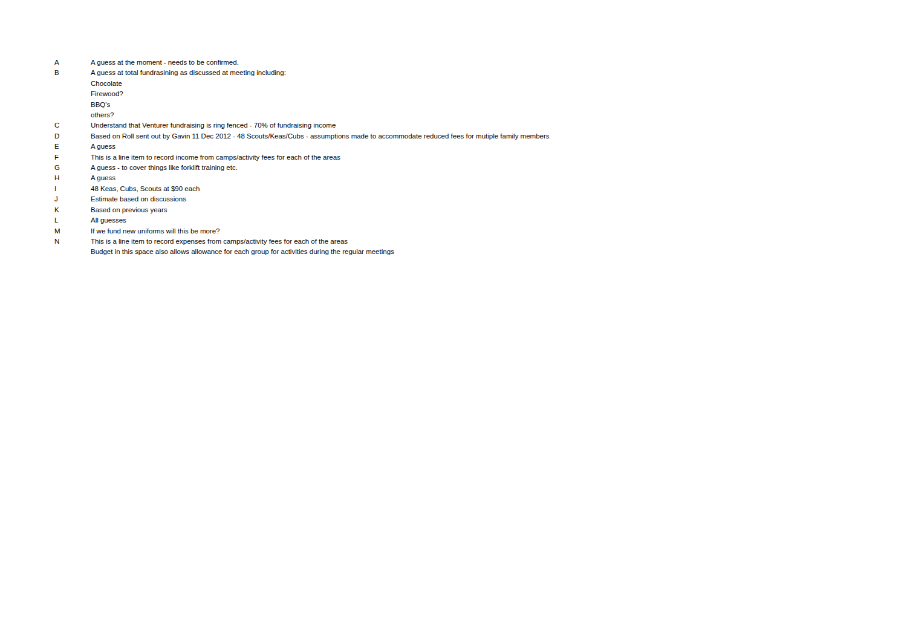| A | A guess at the moment - needs to be confirmed. |
| B | A guess at total fundrasining as discussed at meeting including: |
| | Chocolate |
| | Firewood? |
| | BBQ's |
| | others? |
| C | Understand that Venturer fundraising is ring fenced - 70% of fundraising income |
| D | Based on Roll sent out by Gavin 11 Dec 2012 - 48 Scouts/Keas/Cubs - assumptions made to accommodate reduced fees for mutiple family members |
| E | A guess |
| F | This is a line item to record income from camps/activity fees for each of the areas |
| G | A guess - to cover things like forklift training etc. |
| H | A guess |
| I | 48 Keas, Cubs, Scouts at $90 each |
| J | Estimate based on discussions |
| K | Based on previous years |
| L | All guesses |
| M | If we fund new uniforms will this be more? |
| N | This is a line item to record expenses from camps/activity fees for each of the areas |
| | Budget in this space also allows allowance for each group for activities during the regular meetings |